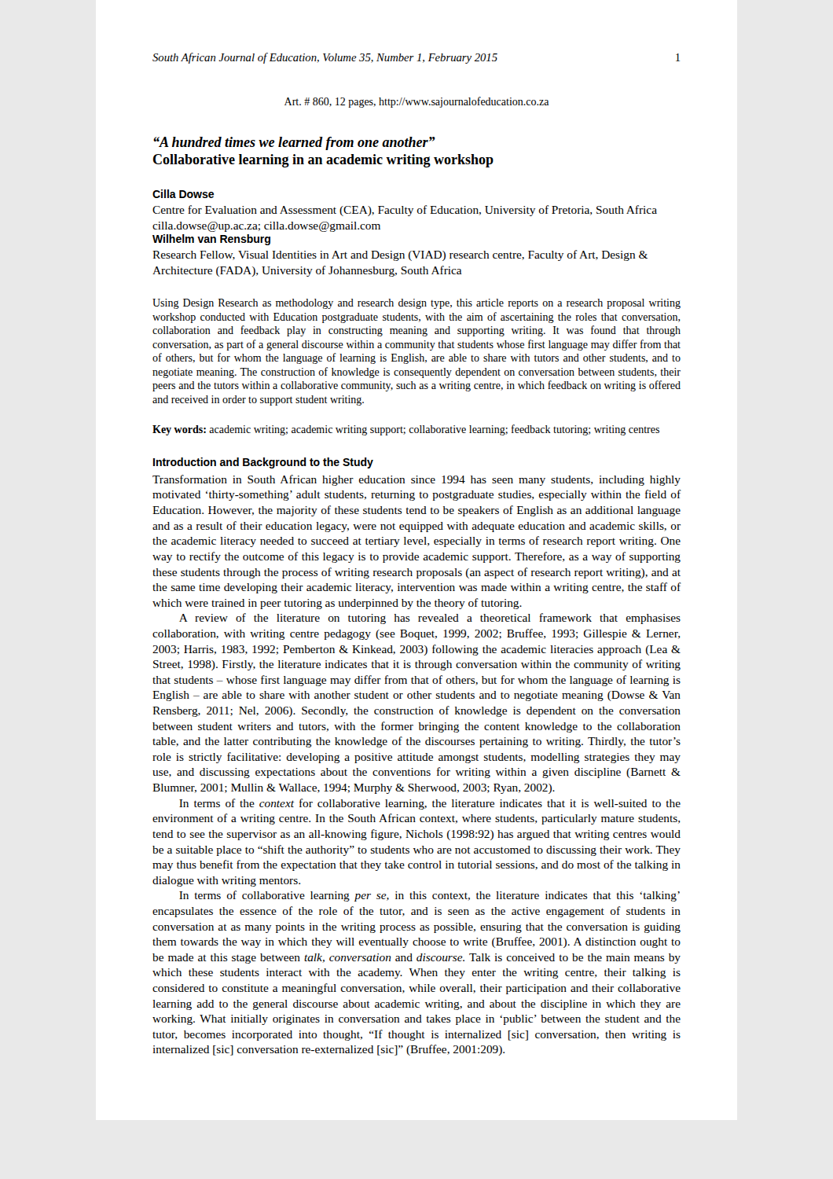South African Journal of Education, Volume 35, Number 1, February 2015 1
Art. # 860, 12 pages, http://www.sajournalofeducation.co.za
“A hundred times we learned from one another” Collaborative learning in an academic writing workshop
Cilla Dowse
Centre for Evaluation and Assessment (CEA), Faculty of Education, University of Pretoria, South Africa
cilla.dowse@up.ac.za; cilla.dowse@gmail.com
Wilhelm van Rensburg
Research Fellow, Visual Identities in Art and Design (VIAD) research centre, Faculty of Art, Design & Architecture (FADA), University of Johannesburg, South Africa
Using Design Research as methodology and research design type, this article reports on a research proposal writing workshop conducted with Education postgraduate students, with the aim of ascertaining the roles that conversation, collaboration and feedback play in constructing meaning and supporting writing. It was found that through conversation, as part of a general discourse within a community that students whose first language may differ from that of others, but for whom the language of learning is English, are able to share with tutors and other students, and to negotiate meaning. The construction of knowledge is consequently dependent on conversation between students, their peers and the tutors within a collaborative community, such as a writing centre, in which feedback on writing is offered and received in order to support student writing.
Key words: academic writing; academic writing support; collaborative learning; feedback tutoring; writing centres
Introduction and Background to the Study
Transformation in South African higher education since 1994 has seen many students, including highly motivated ‘thirty-something’ adult students, returning to postgraduate studies, especially within the field of Education. However, the majority of these students tend to be speakers of English as an additional language and as a result of their education legacy, were not equipped with adequate education and academic skills, or the academic literacy needed to succeed at tertiary level, especially in terms of research report writing. One way to rectify the outcome of this legacy is to provide academic support. Therefore, as a way of supporting these students through the process of writing research proposals (an aspect of research report writing), and at the same time developing their academic literacy, intervention was made within a writing centre, the staff of which were trained in peer tutoring as underpinned by the theory of tutoring.
A review of the literature on tutoring has revealed a theoretical framework that emphasises collaboration, with writing centre pedagogy (see Boquet, 1999, 2002; Bruffee, 1993; Gillespie & Lerner, 2003; Harris, 1983, 1992; Pemberton & Kinkead, 2003) following the academic literacies approach (Lea & Street, 1998). Firstly, the literature indicates that it is through conversation within the community of writing that students – whose first language may differ from that of others, but for whom the language of learning is English – are able to share with another student or other students and to negotiate meaning (Dowse & Van Rensberg, 2011; Nel, 2006). Secondly, the construction of knowledge is dependent on the conversation between student writers and tutors, with the former bringing the content knowledge to the collaboration table, and the latter contributing the knowledge of the discourses pertaining to writing. Thirdly, the tutor’s role is strictly facilitative: developing a positive attitude amongst students, modelling strategies they may use, and discussing expectations about the conventions for writing within a given discipline (Barnett & Blumner, 2001; Mullin & Wallace, 1994; Murphy & Sherwood, 2003; Ryan, 2002).
In terms of the context for collaborative learning, the literature indicates that it is well-suited to the environment of a writing centre. In the South African context, where students, particularly mature students, tend to see the supervisor as an all-knowing figure, Nichols (1998:92) has argued that writing centres would be a suitable place to “shift the authority” to students who are not accustomed to discussing their work. They may thus benefit from the expectation that they take control in tutorial sessions, and do most of the talking in dialogue with writing mentors.
In terms of collaborative learning per se, in this context, the literature indicates that this ‘talking’ encapsulates the essence of the role of the tutor, and is seen as the active engagement of students in conversation at as many points in the writing process as possible, ensuring that the conversation is guiding them towards the way in which they will eventually choose to write (Bruffee, 2001). A distinction ought to be made at this stage between talk, conversation and discourse. Talk is conceived to be the main means by which these students interact with the academy. When they enter the writing centre, their talking is considered to constitute a meaningful conversation, while overall, their participation and their collaborative learning add to the general discourse about academic writing, and about the discipline in which they are working. What initially originates in conversation and takes place in ‘public’ between the student and the tutor, becomes incorporated into thought, “If thought is internalized [sic] conversation, then writing is internalized [sic] conversation re-externalized [sic]” (Bruffee, 2001:209).